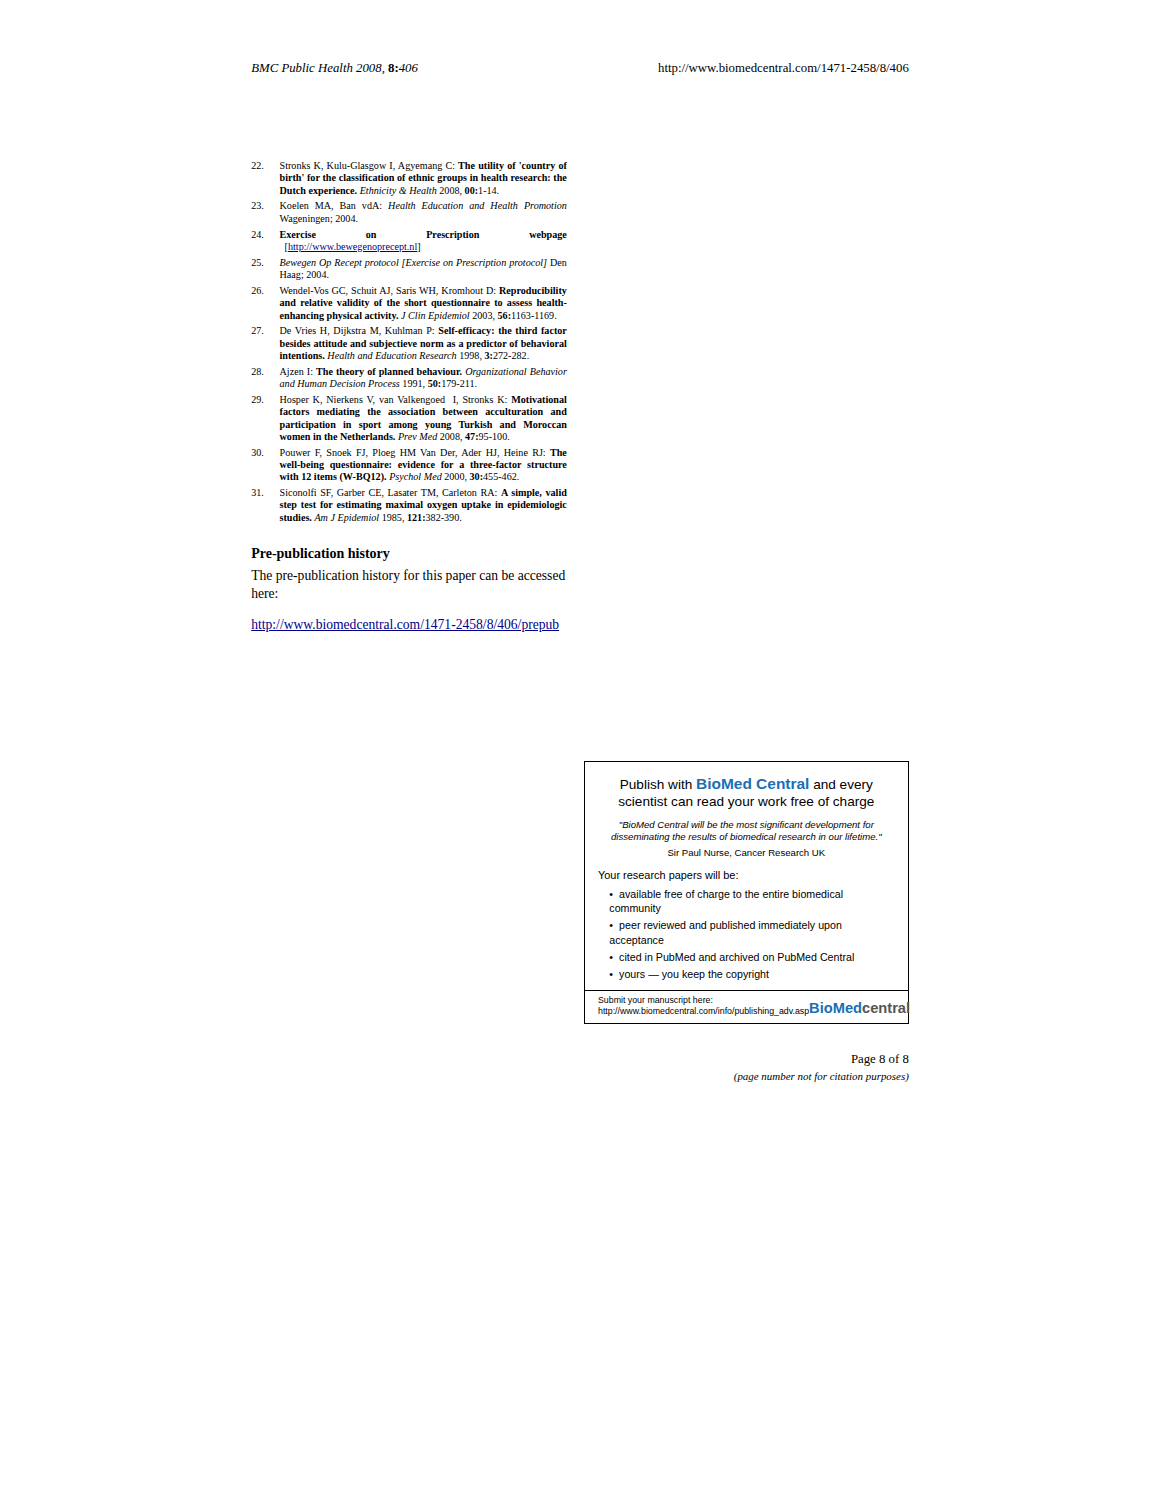BMC Public Health 2008, 8: 406
http://www.biomedcentral.com/1471-2458/8/406
22. Stronks K, Kulu-Glasgow I, Agyemang C: The utility of 'country of birth' for the classification of ethnic groups in health research: the Dutch experience. Ethnicity & Health 2008, 00: 1-14.
23. Koelen MA, Ban vdA: Health Education and Health Promotion Wageningen; 2004.
24. Exercise on Prescription webpage [http://www.bewegenoprecept.nl]
25. Bewegen Op Recept protocol [Exercise on Prescription protocol] Den Haag; 2004.
26. Wendel-Vos GC, Schuit AJ, Saris WH, Kromhout D: Reproducibility and relative validity of the short questionnaire to assess health-enhancing physical activity. J Clin Epidemiol 2003, 56: 1163-1169.
27. De Vries H, Dijkstra M, Kuhlman P: Self-efficacy: the third factor besides attitude and subjectieve norm as a predictor of behavioral intentions. Health and Education Research 1998, 3: 272-282.
28. Ajzen I: The theory of planned behaviour. Organizational Behavior and Human Decision Process 1991, 50: 179-211.
29. Hosper K, Nierkens V, van Valkengoed I, Stronks K: Motivational factors mediating the association between acculturation and participation in sport among young Turkish and Moroccan women in the Netherlands. Prev Med 2008, 47: 95-100.
30. Pouwer F, Snoek FJ, Ploeg HM Van Der, Ader HJ, Heine RJ: The well-being questionnaire: evidence for a three-factor structure with 12 items (W-BQ12). Psychol Med 2000, 30: 455-462.
31. Siconolfi SF, Garber CE, Lasater TM, Carleton RA: A simple, valid step test for estimating maximal oxygen uptake in epidemiologic studies. Am J Epidemiol 1985, 121: 382-390.
Pre-publication history
The pre-publication history for this paper can be accessed here:
http://www.biomedcentral.com/1471-2458/8/406/prepub
Publish with BioMed Central and every
scientist can read your work free of charge
"BioMed Central will be the most significant development for disseminating the results of biomedical research in our lifetime." Sir Paul Nurse, Cancer Research UK
Your research papers will be:
available free of charge to the entire biomedical community
peer reviewed and published immediately upon acceptance
cited in PubMed and archived on PubMed Central
yours — you keep the copyright
Submit your manuscript here:
http://www.biomedcentral.com/info/publishing_adv.asp
BioMedcentral
Page 8 of 8
(page number not for citation purposes)